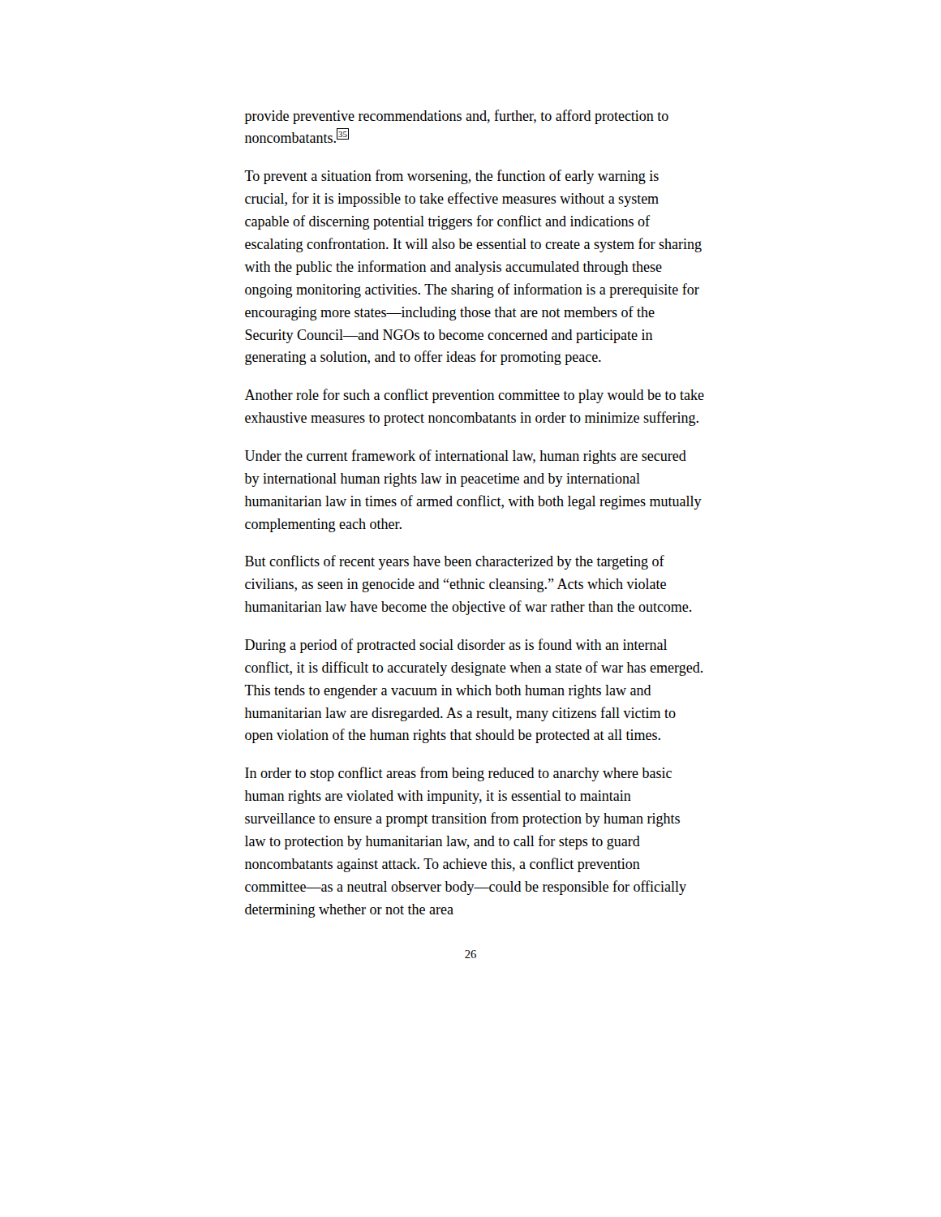provide preventive recommendations and, further, to afford protection to noncombatants.35
To prevent a situation from worsening, the function of early warning is crucial, for it is impossible to take effective measures without a system capable of discerning potential triggers for conflict and indications of escalating confrontation. It will also be essential to create a system for sharing with the public the information and analysis accumulated through these ongoing monitoring activities. The sharing of information is a prerequisite for encouraging more states—including those that are not members of the Security Council—and NGOs to become concerned and participate in generating a solution, and to offer ideas for promoting peace.
Another role for such a conflict prevention committee to play would be to take exhaustive measures to protect noncombatants in order to minimize suffering.
Under the current framework of international law, human rights are secured by international human rights law in peacetime and by international humanitarian law in times of armed conflict, with both legal regimes mutually complementing each other.
But conflicts of recent years have been characterized by the targeting of civilians, as seen in genocide and “ethnic cleansing.” Acts which violate humanitarian law have become the objective of war rather than the outcome.
During a period of protracted social disorder as is found with an internal conflict, it is difficult to accurately designate when a state of war has emerged. This tends to engender a vacuum in which both human rights law and humanitarian law are disregarded. As a result, many citizens fall victim to open violation of the human rights that should be protected at all times.
In order to stop conflict areas from being reduced to anarchy where basic human rights are violated with impunity, it is essential to maintain surveillance to ensure a prompt transition from protection by human rights law to protection by humanitarian law, and to call for steps to guard noncombatants against attack. To achieve this, a conflict prevention committee—as a neutral observer body—could be responsible for officially determining whether or not the area
26